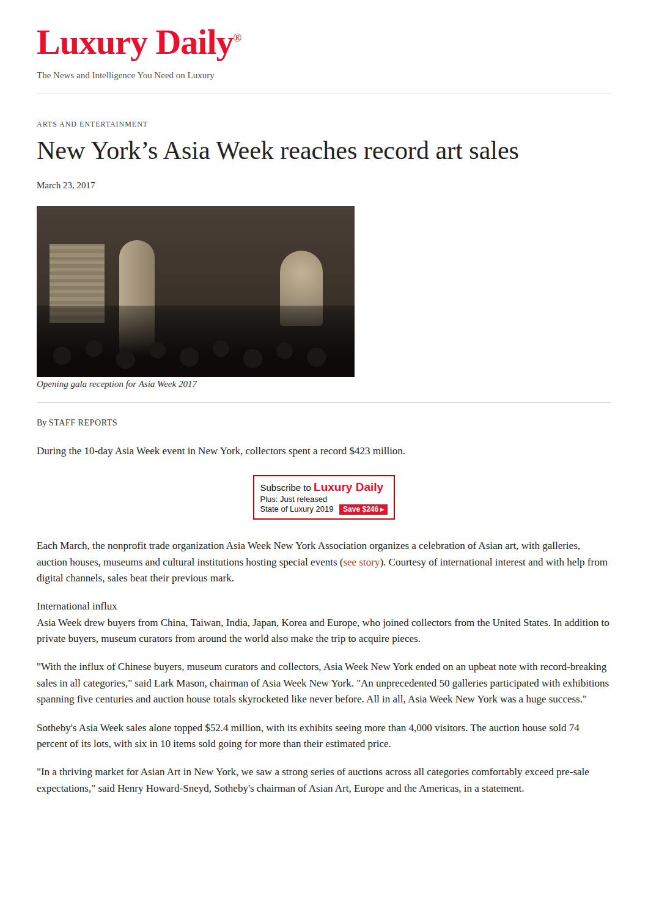Luxury Daily®
The News and Intelligence You Need on Luxury
Arts and Entertainment
New York’s Asia Week reaches record art sales
March 23, 2017
Opening gala reception for Asia Week 2017
By Staff Reports
During the 10-day Asia Week event in New York, collectors spent a record $423 million.
Subscribe to Luxury Daily
Plus: Just released
State of Luxury 2019 Save $246 ▸
Each March, the nonprofit trade organization Asia Week New York Association organizes a celebration of Asian art, with galleries, auction houses, museums and cultural institutions hosting special events (see story). Courtesy of international interest and with help from digital channels, sales beat their previous mark.
International influx
Asia Week drew buyers from China, Taiwan, India, Japan, Korea and Europe, who joined collectors from the United States. In addition to private buyers, museum curators from around the world also make the trip to acquire pieces.
"With the influx of Chinese buyers, museum curators and collectors, Asia Week New York ended on an upbeat note with record-breaking sales in all categories," said Lark Mason, chairman of Asia Week New York. "An unprecedented 50 galleries participated with exhibitions spanning five centuries and auction house totals skyrocketed like never before. All in all, Asia Week New York was a huge success."
Sotheby's Asia Week sales alone topped $52.4 million, with its exhibits seeing more than 4,000 visitors. The auction house sold 74 percent of its lots, with six in 10 items sold going for more than their estimated price.
"In a thriving market for Asian Art in New York, we saw a strong series of auctions across all categories comfortably exceed pre-sale expectations," said Henry Howard-Sneyd, Sotheby's chairman of Asian Art, Europe and the Americas, in a statement.